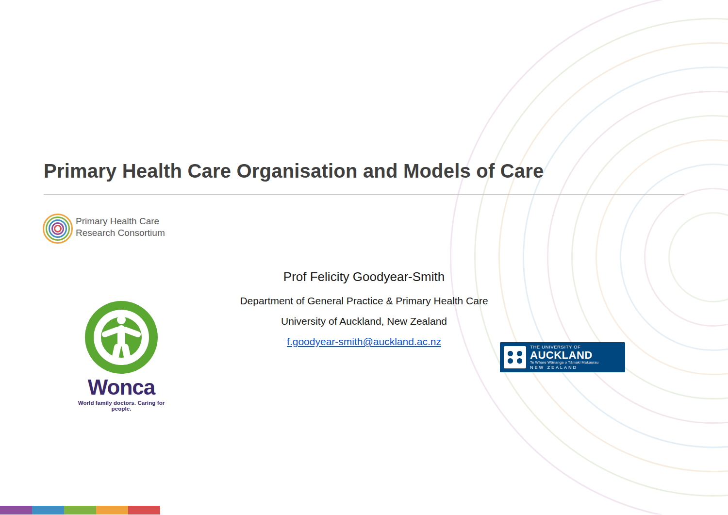Primary Health Care Organisation and Models of Care
Primary Health Care
Research Consortium
Wonca
World family doctors. Caring for people.
Prof Felicity Goodyear-Smith
Department of General Practice & Primary Health Care
University of Auckland, New Zealand
f.goodyear-smith@auckland.ac.nz
The University of
AUCKLAND
Te Whare Wānanga o Tāmaki Makaurau
NEW ZEALAND